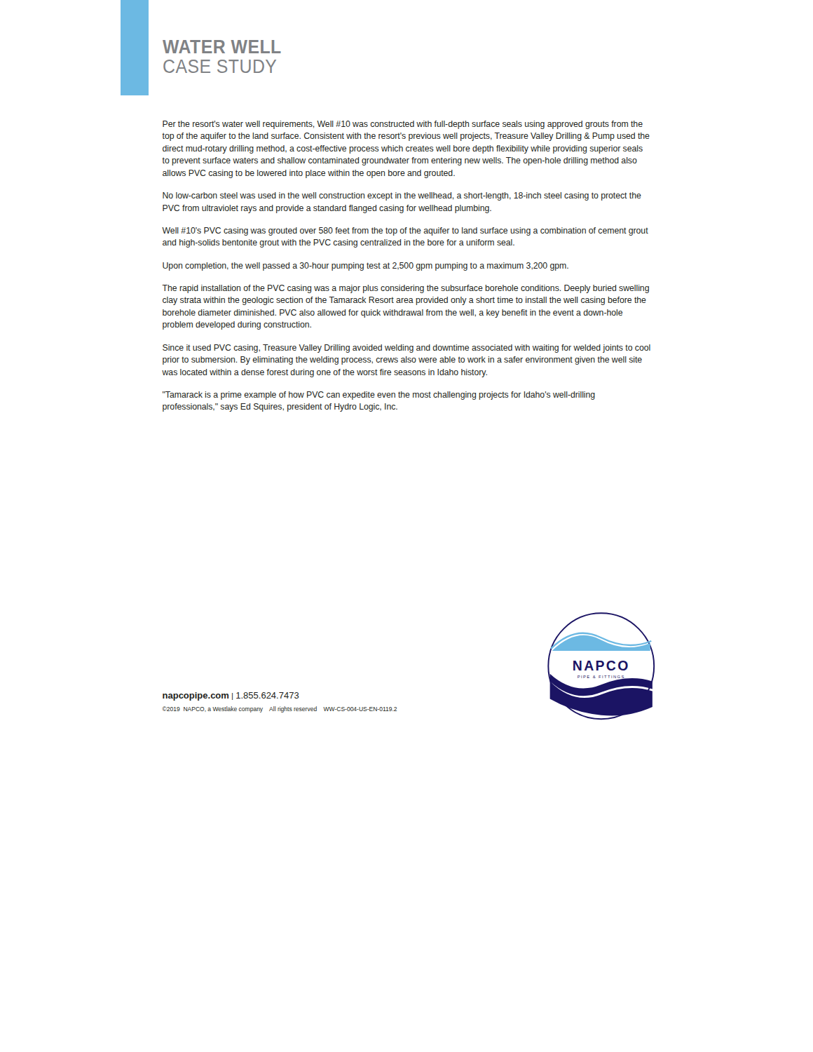WATER WELL
CASE STUDY
Per the resort's water well requirements, Well #10 was constructed with full-depth surface seals using approved grouts from the top of the aquifer to the land surface. Consistent with the resort's previous well projects, Treasure Valley Drilling & Pump used the direct mud-rotary drilling method, a cost-effective process which creates well bore depth flexibility while providing superior seals to prevent surface waters and shallow contaminated groundwater from entering new wells. The open-hole drilling method also allows PVC casing to be lowered into place within the open bore and grouted.
No low-carbon steel was used in the well construction except in the wellhead, a short-length, 18-inch steel casing to protect the PVC from ultraviolet rays and provide a standard flanged casing for wellhead plumbing.
Well #10's PVC casing was grouted over 580 feet from the top of the aquifer to land surface using a combination of cement grout and high-solids bentonite grout with the PVC casing centralized in the bore for a uniform seal.
Upon completion, the well passed a 30-hour pumping test at 2,500 gpm pumping to a maximum 3,200 gpm.
The rapid installation of the PVC casing was a major plus considering the subsurface borehole conditions. Deeply buried swelling clay strata within the geologic section of the Tamarack Resort area provided only a short time to install the well casing before the borehole diameter diminished. PVC also allowed for quick withdrawal from the well, a key benefit in the event a down-hole problem developed during construction.
Since it used PVC casing, Treasure Valley Drilling avoided welding and downtime associated with waiting for welded joints to cool prior to submersion. By eliminating the welding process, crews also were able to work in a safer environment given the well site was located within a dense forest during one of the worst fire seasons in Idaho history.
"Tamarack is a prime example of how PVC can expedite even the most challenging projects for Idaho's well-drilling professionals," says Ed Squires, president of Hydro Logic, Inc.
napcopipe.com | 1.855.624.7473
©2019 NAPCO, a Westlake company All rights reserved WW-CS-004-US-EN-0119.2
NAPCO PIPE & FITTINGS